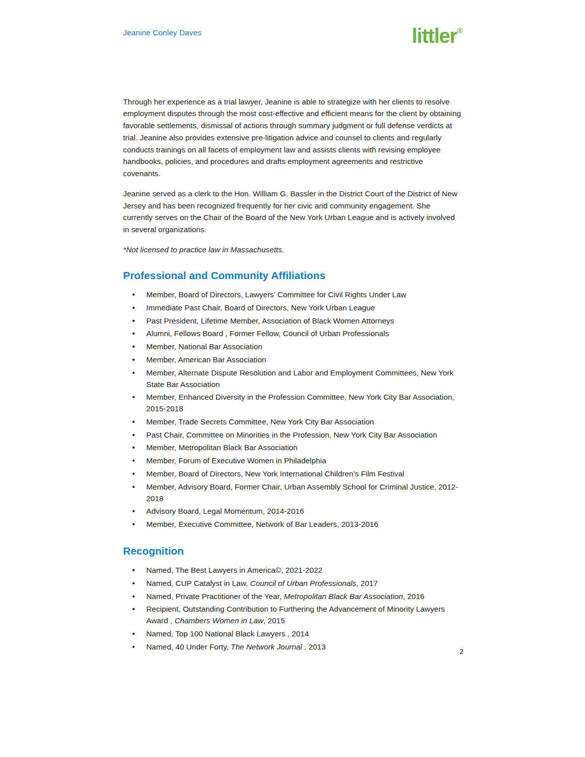Jeanine Conley Daves
littler®
Through her experience as a trial lawyer, Jeanine is able to strategize with her clients to resolve employment disputes through the most cost-effective and efficient means for the client by obtaining favorable settlements, dismissal of actions through summary judgment or full defense verdicts at trial. Jeanine also provides extensive pre-litigation advice and counsel to clients and regularly conducts trainings on all facets of employment law and assists clients with revising employee handbooks, policies, and procedures and drafts employment agreements and restrictive covenants.
Jeanine served as a clerk to the Hon. William G. Bassler in the District Court of the District of New Jersey and has been recognized frequently for her civic and community engagement. She currently serves on the Chair of the Board of the New York Urban League and is actively involved in several organizations.
*Not licensed to practice law in Massachusetts.
Professional and Community Affiliations
Member, Board of Directors, Lawyers’ Committee for Civil Rights Under Law
Immediate Past Chair, Board of Directors, New York Urban League
Past President, Lifetime Member, Association of Black Women Attorneys
Alumni, Fellows Board , Former Fellow, Council of Urban Professionals
Member, National Bar Association
Member, American Bar Association
Member, Alternate Dispute Resolution and Labor and Employment Committees, New York State Bar Association
Member, Enhanced Diversity in the Profession Committee, New York City Bar Association, 2015-2018
Member, Trade Secrets Committee, New York City Bar Association
Past Chair, Committee on Minorities in the Profession, New York City Bar Association
Member, Metropolitan Black Bar Association
Member, Forum of Executive Women in Philadelphia
Member, Board of Directors, New York International Children’s Film Festival
Member, Advisory Board, Former Chair, Urban Assembly School for Criminal Justice, 2012-2018
Advisory Board, Legal Momentum, 2014-2016
Member, Executive Committee, Network of Bar Leaders, 2013-2016
Recognition
Named, The Best Lawyers in America©, 2021-2022
Named, CUP Catalyst in Law, Council of Urban Professionals, 2017
Named, Private Practitioner of the Year, Metropolitan Black Bar Association, 2016
Recipient, Outstanding Contribution to Furthering the Advancement of Minority Lawyers Award , Chambers Women in Law, 2015
Named, Top 100 National Black Lawyers , 2014
Named, 40 Under Forty, The Network Journal , 2013
2